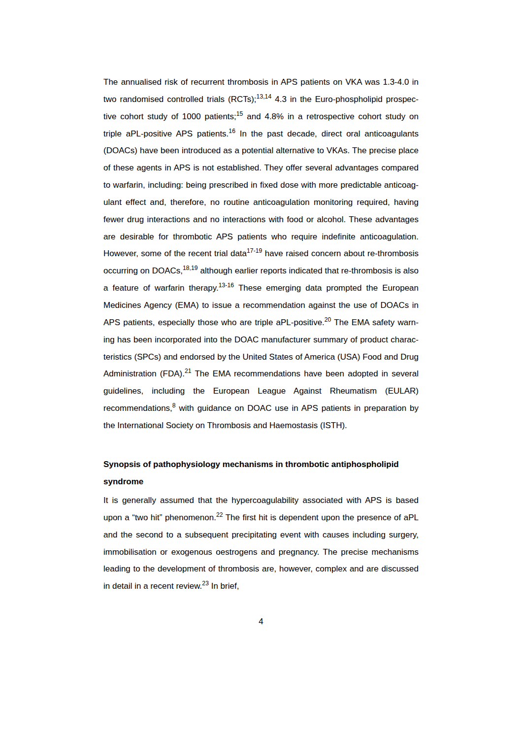The annualised risk of recurrent thrombosis in APS patients on VKA was 1.3-4.0 in two randomised controlled trials (RCTs);13,14 4.3 in the Euro-phospholipid prospective cohort study of 1000 patients;15 and 4.8% in a retrospective cohort study on triple aPL-positive APS patients.16 In the past decade, direct oral anticoagulants (DOACs) have been introduced as a potential alternative to VKAs. The precise place of these agents in APS is not established. They offer several advantages compared to warfarin, including: being prescribed in fixed dose with more predictable anticoagulant effect and, therefore, no routine anticoagulation monitoring required, having fewer drug interactions and no interactions with food or alcohol. These advantages are desirable for thrombotic APS patients who require indefinite anticoagulation. However, some of the recent trial data17-19 have raised concern about re-thrombosis occurring on DOACs,18,19 although earlier reports indicated that re-thrombosis is also a feature of warfarin therapy.13-16 These emerging data prompted the European Medicines Agency (EMA) to issue a recommendation against the use of DOACs in APS patients, especially those who are triple aPL-positive.20 The EMA safety warning has been incorporated into the DOAC manufacturer summary of product characteristics (SPCs) and endorsed by the United States of America (USA) Food and Drug Administration (FDA).21 The EMA recommendations have been adopted in several guidelines, including the European League Against Rheumatism (EULAR) recommendations,8 with guidance on DOAC use in APS patients in preparation by the International Society on Thrombosis and Haemostasis (ISTH).
Synopsis of pathophysiology mechanisms in thrombotic antiphospholipid syndrome
It is generally assumed that the hypercoagulability associated with APS is based upon a “two hit” phenomenon.22 The first hit is dependent upon the presence of aPL and the second to a subsequent precipitating event with causes including surgery, immobilisation or exogenous oestrogens and pregnancy. The precise mechanisms leading to the development of thrombosis are, however, complex and are discussed in detail in a recent review.23 In brief,
4